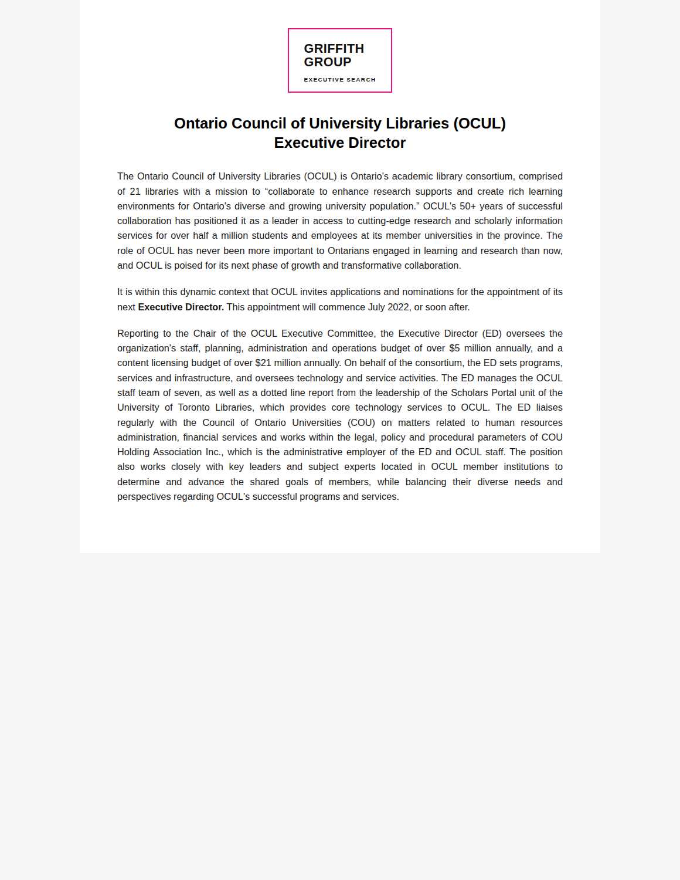Griffith
Group
Executive Search
Ontario Council of University Libraries (OCUL)
Executive Director
The Ontario Council of University Libraries (OCUL) is Ontario's academic library consortium, comprised of 21 libraries with a mission to “collaborate to enhance research supports and create rich learning environments for Ontario's diverse and growing university population.” OCUL's 50+ years of successful collaboration has positioned it as a leader in access to cutting-edge research and scholarly information services for over half a million students and employees at its member universities in the province. The role of OCUL has never been more important to Ontarians engaged in learning and research than now, and OCUL is poised for its next phase of growth and transformative collaboration.
It is within this dynamic context that OCUL invites applications and nominations for the appointment of its next Executive Director. This appointment will commence July 2022, or soon after.
Reporting to the Chair of the OCUL Executive Committee, the Executive Director (ED) oversees the organization's staff, planning, administration and operations budget of over $5 million annually, and a content licensing budget of over $21 million annually. On behalf of the consortium, the ED sets programs, services and infrastructure, and oversees technology and service activities. The ED manages the OCUL staff team of seven, as well as a dotted line report from the leadership of the Scholars Portal unit of the University of Toronto Libraries, which provides core technology services to OCUL. The ED liaises regularly with the Council of Ontario Universities (COU) on matters related to human resources administration, financial services and works within the legal, policy and procedural parameters of COU Holding Association Inc., which is the administrative employer of the ED and OCUL staff. The position also works closely with key leaders and subject experts located in OCUL member institutions to determine and advance the shared goals of members, while balancing their diverse needs and perspectives regarding OCUL's successful programs and services.